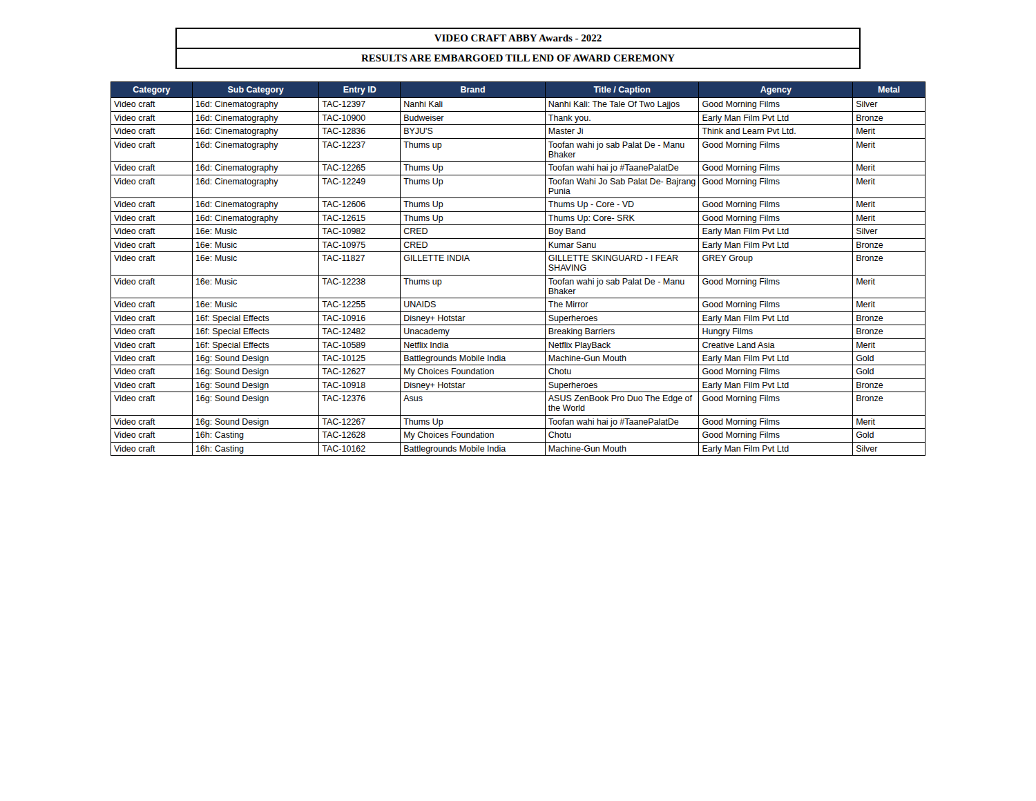| VIDEO CRAFT ABBY Awards - 2022 |
| RESULTS ARE EMBARGOED TILL END OF AWARD CEREMONY |
| Category | Sub Category | Entry ID | Brand | Title / Caption | Agency | Metal |
| --- | --- | --- | --- | --- | --- | --- |
| Video craft | 16d: Cinematography | TAC-12397 | Nanhi Kali | Nanhi Kali: The Tale Of Two Lajjos | Good Morning Films | Silver |
| Video craft | 16d: Cinematography | TAC-10900 | Budweiser | Thank you. | Early Man Film Pvt Ltd | Bronze |
| Video craft | 16d: Cinematography | TAC-12836 | BYJU'S | Master Ji | Think and Learn Pvt Ltd. | Merit |
| Video craft | 16d: Cinematography | TAC-12237 | Thums up | Toofan wahi jo sab Palat De - Manu Bhaker | Good Morning Films | Merit |
| Video craft | 16d: Cinematography | TAC-12265 | Thums Up | Toofan wahi hai jo #TaanePalatDe | Good Morning Films | Merit |
| Video craft | 16d: Cinematography | TAC-12249 | Thums Up | Toofan Wahi Jo Sab Palat De- Bajrang Punia | Good Morning Films | Merit |
| Video craft | 16d: Cinematography | TAC-12606 | Thums Up | Thums Up - Core - VD | Good Morning Films | Merit |
| Video craft | 16d: Cinematography | TAC-12615 | Thums Up | Thums Up: Core- SRK | Good Morning Films | Merit |
| Video craft | 16e: Music | TAC-10982 | CRED | Boy Band | Early Man Film Pvt Ltd | Silver |
| Video craft | 16e: Music | TAC-10975 | CRED | Kumar Sanu | Early Man Film Pvt Ltd | Bronze |
| Video craft | 16e: Music | TAC-11827 | GILLETTE INDIA | GILLETTE SKINGUARD - I FEAR SHAVING | GREY Group | Bronze |
| Video craft | 16e: Music | TAC-12238 | Thums up | Toofan wahi jo sab Palat De - Manu Bhaker | Good Morning Films | Merit |
| Video craft | 16e: Music | TAC-12255 | UNAIDS | The Mirror | Good Morning Films | Merit |
| Video craft | 16f: Special Effects | TAC-10916 | Disney+ Hotstar | Superheroes | Early Man Film Pvt Ltd | Bronze |
| Video craft | 16f: Special Effects | TAC-12482 | Unacademy | Breaking Barriers | Hungry Films | Bronze |
| Video craft | 16f: Special Effects | TAC-10589 | Netflix India | Netflix PlayBack | Creative Land Asia | Merit |
| Video craft | 16g: Sound Design | TAC-10125 | Battlegrounds Mobile India | Machine-Gun Mouth | Early Man Film Pvt Ltd | Gold |
| Video craft | 16g: Sound Design | TAC-12627 | My Choices Foundation | Chotu | Good Morning Films | Gold |
| Video craft | 16g: Sound Design | TAC-10918 | Disney+ Hotstar | Superheroes | Early Man Film Pvt Ltd | Bronze |
| Video craft | 16g: Sound Design | TAC-12376 | Asus | ASUS ZenBook Pro Duo The Edge of the World | Good Morning Films | Bronze |
| Video craft | 16g: Sound Design | TAC-12267 | Thums Up | Toofan wahi hai jo #TaanePalatDe | Good Morning Films | Merit |
| Video craft | 16h: Casting | TAC-12628 | My Choices Foundation | Chotu | Good Morning Films | Gold |
| Video craft | 16h: Casting | TAC-10162 | Battlegrounds Mobile India | Machine-Gun Mouth | Early Man Film Pvt Ltd | Silver |